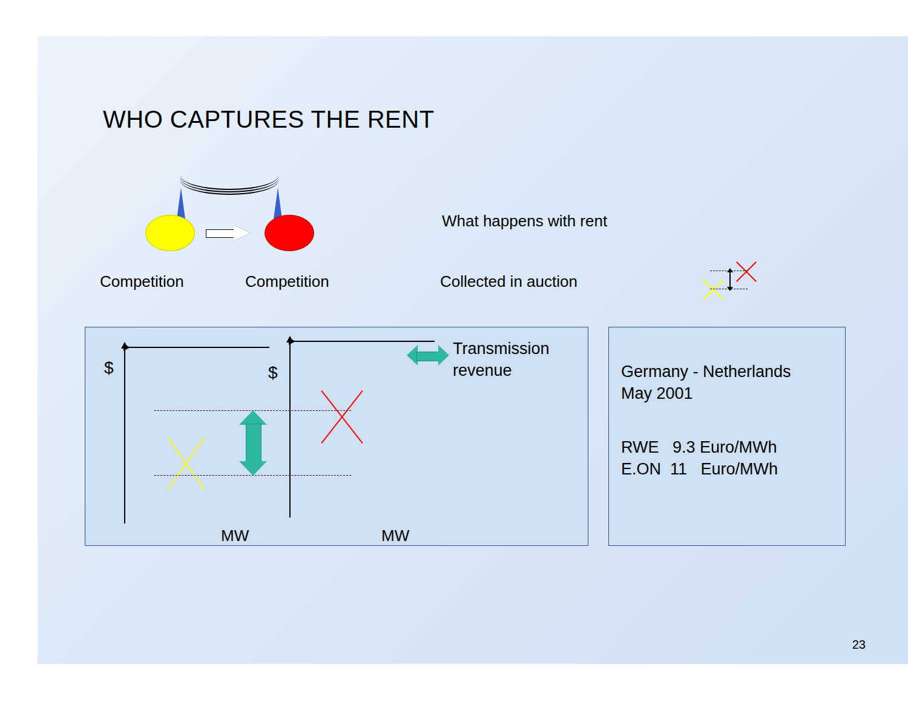WHO CAPTURES THE RENT
Competition
Competition
What happens with rent
Collected in auction
Germany - Netherlands
May 2001
RWE 9.3 Euro/MWh
E.ON 11 Euro/MWh
$
$
Transmission
revenue
MW
MW
23